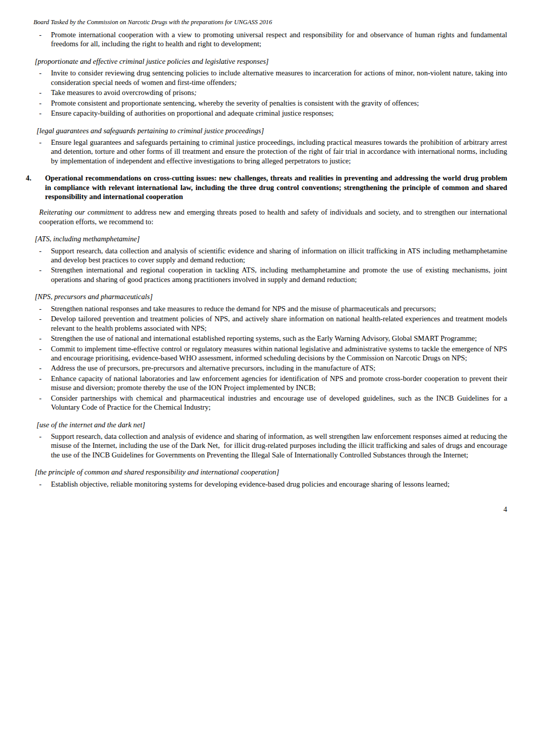Board Tasked by the Commission on Narcotic Drugs with the preparations for UNGASS 2016
Promote international cooperation with a view to promoting universal respect and responsibility for and observance of human rights and fundamental freedoms for all, including the right to health and right to development;
[proportionate and effective criminal justice policies and legislative responses]
Invite to consider reviewing drug sentencing policies to include alternative measures to incarceration for actions of minor, non-violent nature, taking into consideration special needs of women and first-time offenders;
Take measures to avoid overcrowding of prisons;
Promote consistent and proportionate sentencing, whereby the severity of penalties is consistent with the gravity of offences;
Ensure capacity-building of authorities on proportional and adequate criminal justice responses;
[legal guarantees and safeguards pertaining to criminal justice proceedings]
Ensure legal guarantees and safeguards pertaining to criminal justice proceedings, including practical measures towards the prohibition of arbitrary arrest and detention, torture and other forms of ill treatment and ensure the protection of the right of fair trial in accordance with international norms, including by implementation of independent and effective investigations to bring alleged perpetrators to justice;
4. Operational recommendations on cross-cutting issues: new challenges, threats and realities in preventing and addressing the world drug problem in compliance with relevant international law, including the three drug control conventions; strengthening the principle of common and shared responsibility and international cooperation
Reiterating our commitment to address new and emerging threats posed to health and safety of individuals and society, and to strengthen our international cooperation efforts, we recommend to:
[ATS, including methamphetamine]
Support research, data collection and analysis of scientific evidence and sharing of information on illicit trafficking in ATS including methamphetamine and develop best practices to cover supply and demand reduction;
Strengthen international and regional cooperation in tackling ATS, including methamphetamine and promote the use of existing mechanisms, joint operations and sharing of good practices among practitioners involved in supply and demand reduction;
[NPS, precursors and pharmaceuticals]
Strengthen national responses and take measures to reduce the demand for NPS and the misuse of pharmaceuticals and precursors;
Develop tailored prevention and treatment policies of NPS, and actively share information on national health-related experiences and treatment models relevant to the health problems associated with NPS;
Strengthen the use of national and international established reporting systems, such as the Early Warning Advisory, Global SMART Programme;
Commit to implement time-effective control or regulatory measures within national legislative and administrative systems to tackle the emergence of NPS and encourage prioritising, evidence-based WHO assessment, informed scheduling decisions by the Commission on Narcotic Drugs on NPS;
Address the use of precursors, pre-precursors and alternative precursors, including in the manufacture of ATS;
Enhance capacity of national laboratories and law enforcement agencies for identification of NPS and promote cross-border cooperation to prevent their misuse and diversion; promote thereby the use of the ION Project implemented by INCB;
Consider partnerships with chemical and pharmaceutical industries and encourage use of developed guidelines, such as the INCB Guidelines for a Voluntary Code of Practice for the Chemical Industry;
[use of the internet and the dark net]
Support research, data collection and analysis of evidence and sharing of information, as well strengthen law enforcement responses aimed at reducing the misuse of the Internet, including the use of the Dark Net, for illicit drug-related purposes including the illicit trafficking and sales of drugs and encourage the use of the INCB Guidelines for Governments on Preventing the Illegal Sale of Internationally Controlled Substances through the Internet;
[the principle of common and shared responsibility and international cooperation]
Establish objective, reliable monitoring systems for developing evidence-based drug policies and encourage sharing of lessons learned;
4